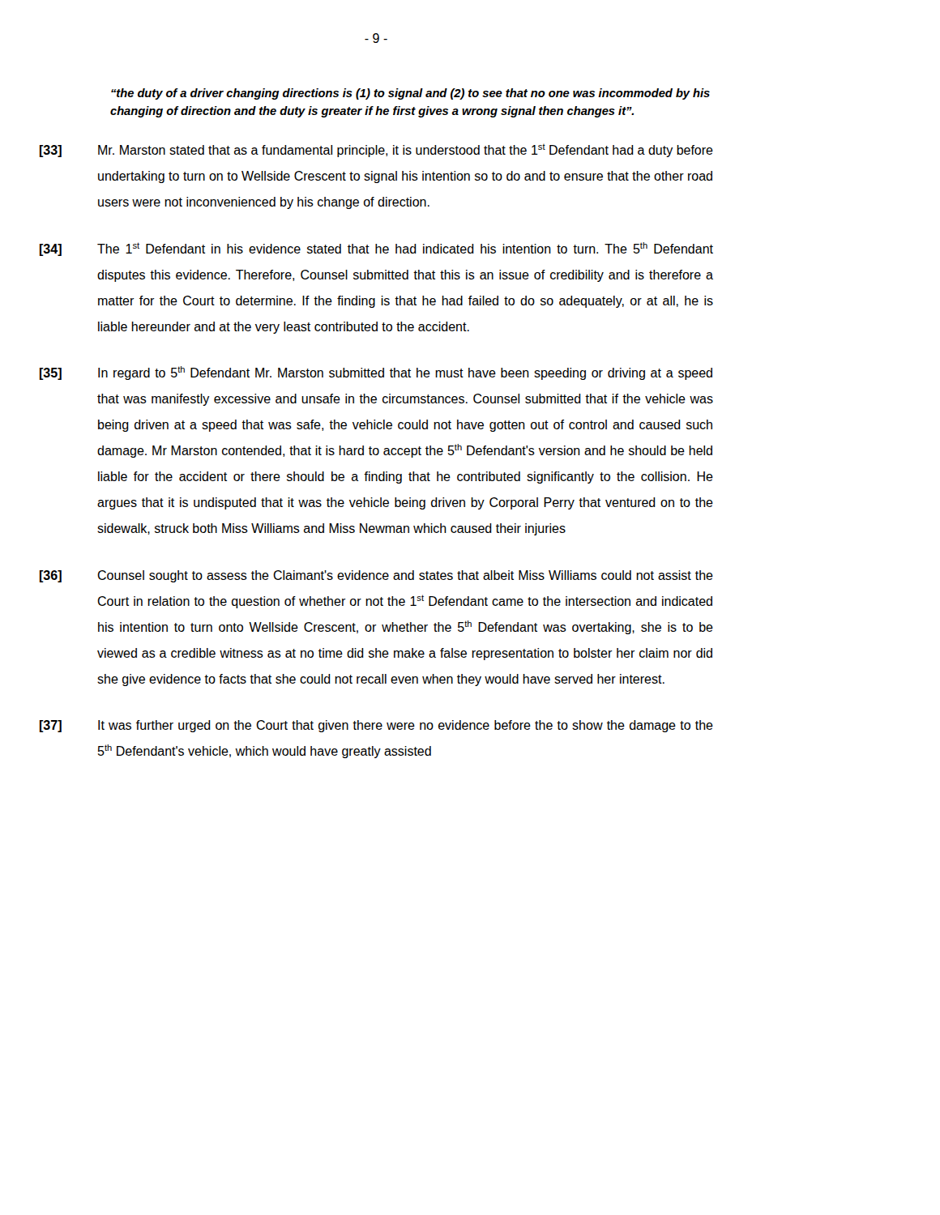- 9 -
“the duty of a driver changing directions is (1) to signal and (2) to see that no one was incommoded by his changing of direction and the duty is greater if he first gives a wrong signal then changes it”.
[33]
Mr. Marston stated that as a fundamental principle, it is understood that the 1st Defendant had a duty before undertaking to turn on to Wellside Crescent to signal his intention so to do and to ensure that the other road users were not inconvenienced by his change of direction.
[34]
The 1st Defendant in his evidence stated that he had indicated his intention to turn. The 5th Defendant disputes this evidence. Therefore, Counsel submitted that this is an issue of credibility and is therefore a matter for the Court to determine. If the finding is that he had failed to do so adequately, or at all, he is liable hereunder and at the very least contributed to the accident.
[35]
In regard to 5th Defendant Mr. Marston submitted that he must have been speeding or driving at a speed that was manifestly excessive and unsafe in the circumstances. Counsel submitted that if the vehicle was being driven at a speed that was safe, the vehicle could not have gotten out of control and caused such damage. Mr Marston contended, that it is hard to accept the 5th Defendant's version and he should be held liable for the accident or there should be a finding that he contributed significantly to the collision. He argues that it is undisputed that it was the vehicle being driven by Corporal Perry that ventured on to the sidewalk, struck both Miss Williams and Miss Newman which caused their injuries
[36]
Counsel sought to assess the Claimant's evidence and states that albeit Miss Williams could not assist the Court in relation to the question of whether or not the 1st Defendant came to the intersection and indicated his intention to turn onto Wellside Crescent, or whether the 5th Defendant was overtaking, she is to be viewed as a credible witness as at no time did she make a false representation to bolster her claim nor did she give evidence to facts that she could not recall even when they would have served her interest.
[37]
It was further urged on the Court that given there were no evidence before the to show the damage to the 5th Defendant's vehicle, which would have greatly assisted